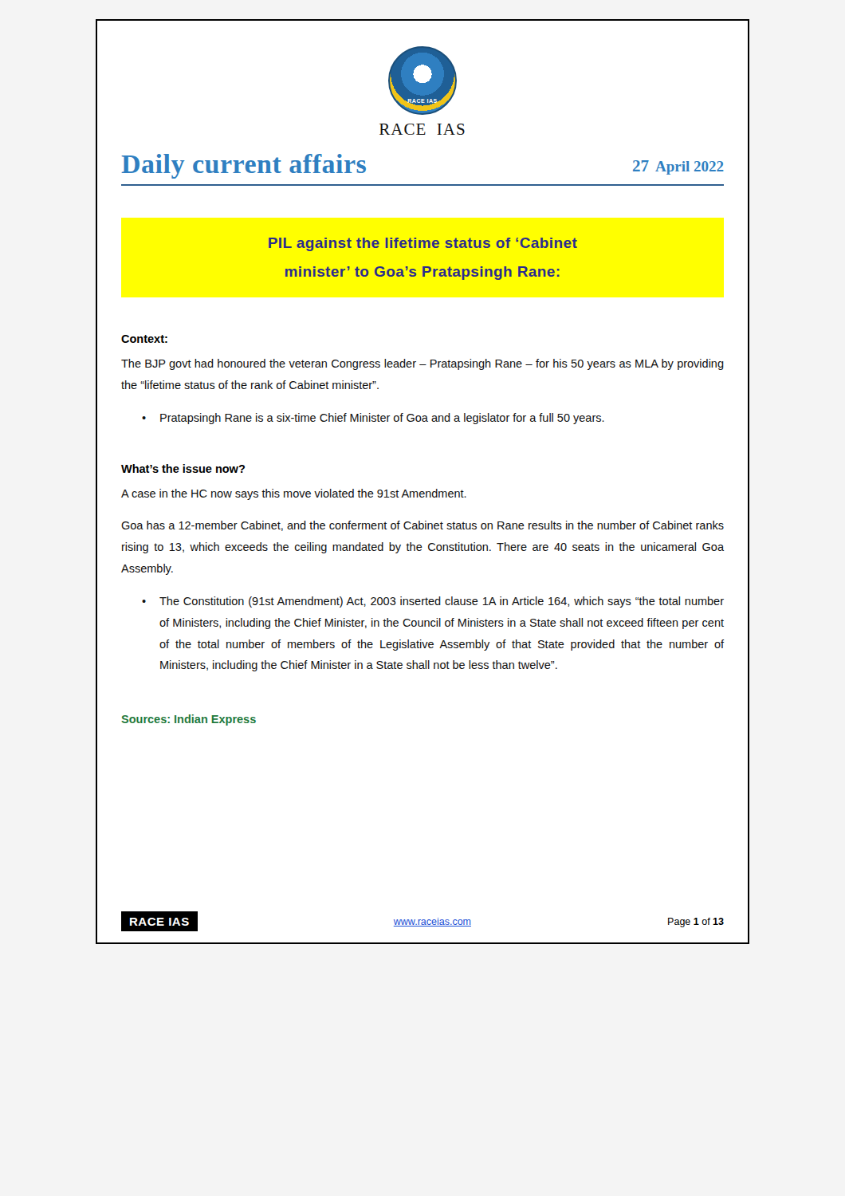RACE IAS
Daily current affairs
27 April 2022
PIL against the lifetime status of ‘Cabinet
minister’ to Goa’s Pratapsingh Rane:
Context:
The BJP govt had honoured the veteran Congress leader – Pratapsingh Rane – for his 50 years as MLA by providing the “lifetime status of the rank of Cabinet minister”.
Pratapsingh Rane is a six-time Chief Minister of Goa and a legislator for a full 50 years.
What’s the issue now?
A case in the HC now says this move violated the 91st Amendment.
Goa has a 12-member Cabinet, and the conferment of Cabinet status on Rane results in the number of Cabinet ranks rising to 13, which exceeds the ceiling mandated by the Constitution. There are 40 seats in the unicameral Goa Assembly.
The Constitution (91st Amendment) Act, 2003 inserted clause 1A in Article 164, which says “the total number of Ministers, including the Chief Minister, in the Council of Ministers in a State shall not exceed fifteen per cent of the total number of members of the Legislative Assembly of that State provided that the number of Ministers, including the Chief Minister in a State shall not be less than twelve”.
Sources: Indian Express
RACE IAS
www.raceias.com
Page 1 of 13